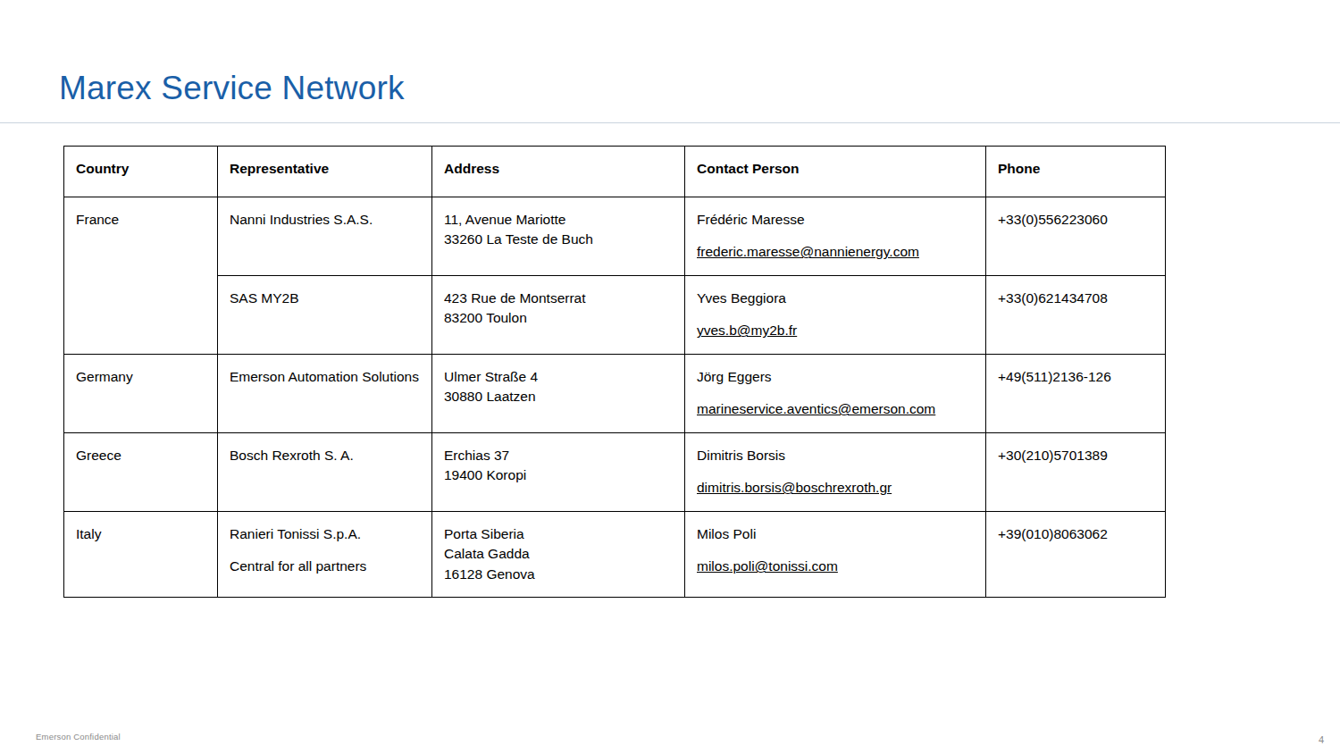Marex Service Network
| Country | Representative | Address | Contact Person | Phone |
| --- | --- | --- | --- | --- |
| France | Nanni Industries S.A.S. | 11, Avenue Mariotte 33260 La Teste de Buch | Frédéric Maresse frederic.maresse@nannienergy.com | +33(0)556223060 |
| SAS MY2B | 423 Rue de Montserrat 83200 Toulon | Yves Beggiora yves.b@my2b.fr | +33(0)621434708 |
| Germany | Emerson Automation Solutions | Ulmer Straße 4 30880 Laatzen | Jörg Eggers marineservice.aventics@emerson.com | +49(511)2136-126 |
| Greece | Bosch Rexroth S. A. | Erchias 37 19400 Koropi | Dimitris Borsis dimitris.borsis@boschrexroth.gr | +30(210)5701389 |
| Italy | Ranieri Tonissi S.p.A. Central for all partners | Porta Siberia Calata Gadda 16128 Genova | Milos Poli milos.poli@tonissi.com | +39(010)8063062 |
Emerson Confidential
4